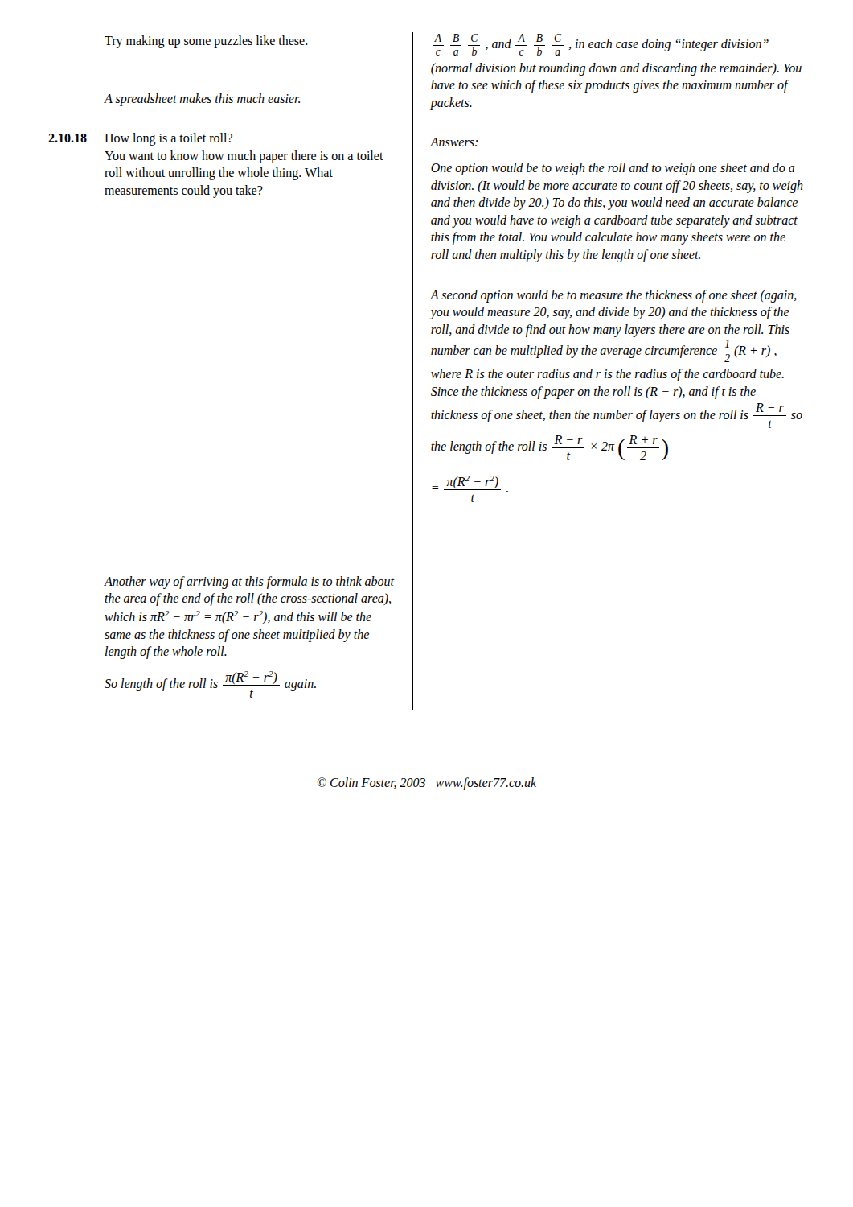Try making up some puzzles like these.
A spreadsheet makes this much easier.
2.10.18
How long is a toilet roll?
You want to know how much paper there is on a toilet roll without unrolling the whole thing. What measurements could you take?
Another way of arriving at this formula is to think about the area of the end of the roll (the cross-sectional area), which is πR2 − πr2 = π(R2 − r2), and this will be the same as the thickness of one sheet multiplied by the length of the whole roll.
So length of the roll is π(R2 − r2) t again.
Ac Ba Cb , and Ac Bb Ca , in each case doing “integer division” (normal division but rounding down and discarding the remainder). You have to see which of these six products gives the maximum number of packets.
Answers:
One option would be to weigh the roll and to weigh one sheet and do a division. (It would be more accurate to count off 20 sheets, say, to weigh and then divide by 20.) To do this, you would need an accurate balance and you would have to weigh a cardboard tube separately and subtract this from the total. You would calculate how many sheets were on the roll and then multiply this by the length of one sheet.
A second option would be to measure the thickness of one sheet (again, you would measure 20, say, and divide by 20) and the thickness of the roll, and divide to find out how many layers there are on the roll. This number can be multiplied by the average circumference 12(R + r) , where R is the outer radius and r is the radius of the cardboard tube. Since the thickness of paper on the roll is (R − r), and if t is the thickness of one sheet, then the number of layers on the roll is R − r t so the length of the roll is R − r t × 2π (R + r 2)
= π(R2 − r2) t .
© Colin Foster, 2003 www.foster77.co.uk